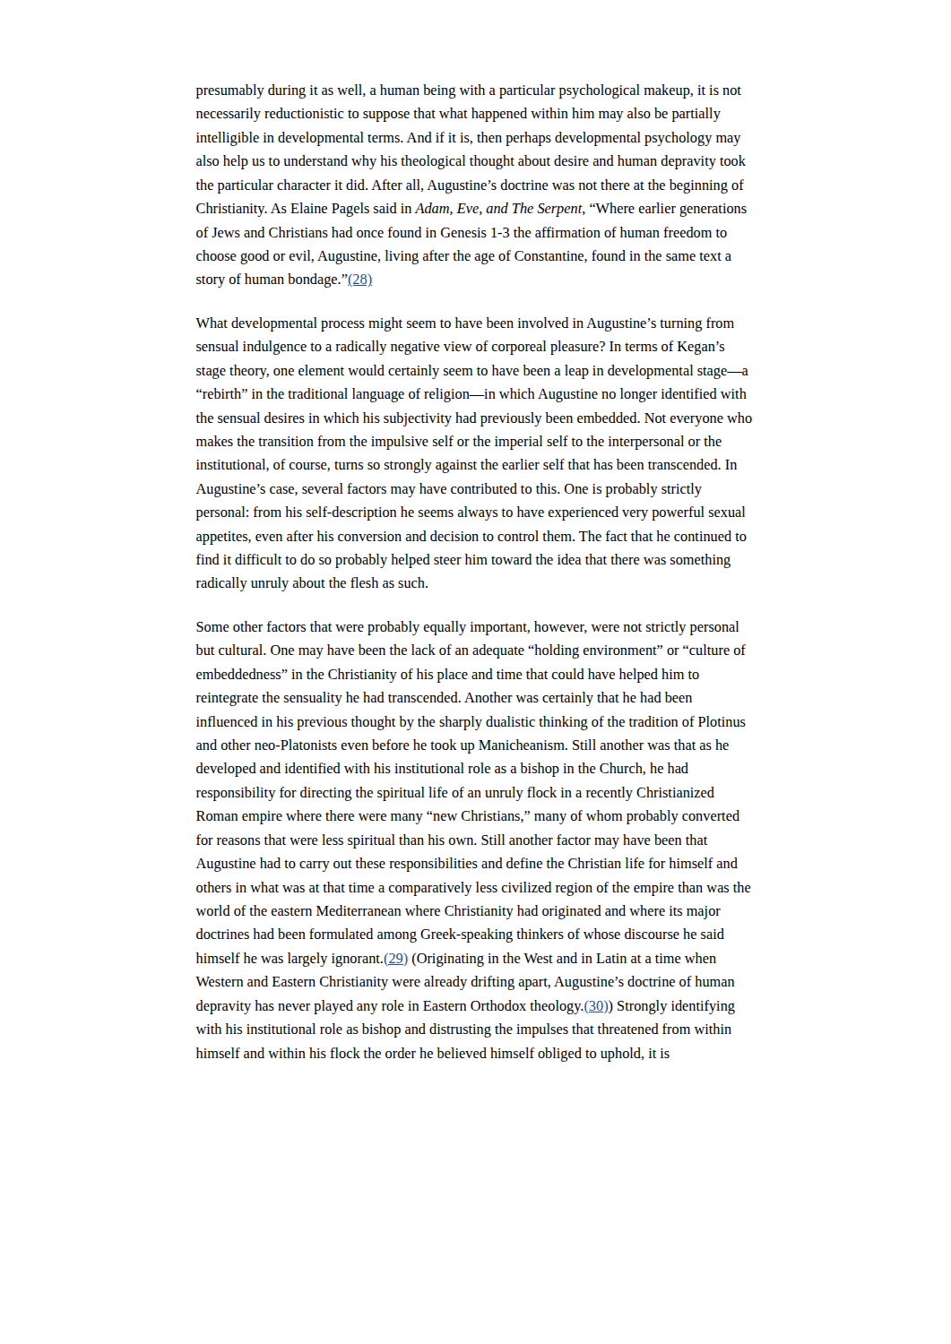presumably during it as well, a human being with a particular psychological makeup, it is not necessarily reductionistic to suppose that what happened within him may also be partially intelligible in developmental terms. And if it is, then perhaps developmental psychology may also help us to understand why his theological thought about desire and human depravity took the particular character it did. After all, Augustine’s doctrine was not there at the beginning of Christianity. As Elaine Pagels said in Adam, Eve, and The Serpent, “Where earlier generations of Jews and Christians had once found in Genesis 1-3 the affirmation of human freedom to choose good or evil, Augustine, living after the age of Constantine, found in the same text a story of human bondage.”(28)
What developmental process might seem to have been involved in Augustine’s turning from sensual indulgence to a radically negative view of corporeal pleasure? In terms of Kegan’s stage theory, one element would certainly seem to have been a leap in developmental stage—a “rebirth” in the traditional language of religion—in which Augustine no longer identified with the sensual desires in which his subjectivity had previously been embedded. Not everyone who makes the transition from the impulsive self or the imperial self to the interpersonal or the institutional, of course, turns so strongly against the earlier self that has been transcended. In Augustine’s case, several factors may have contributed to this. One is probably strictly personal: from his self-description he seems always to have experienced very powerful sexual appetites, even after his conversion and decision to control them. The fact that he continued to find it difficult to do so probably helped steer him toward the idea that there was something radically unruly about the flesh as such.
Some other factors that were probably equally important, however, were not strictly personal but cultural. One may have been the lack of an adequate “holding environment” or “culture of embeddedness” in the Christianity of his place and time that could have helped him to reintegrate the sensuality he had transcended. Another was certainly that he had been influenced in his previous thought by the sharply dualistic thinking of the tradition of Plotinus and other neo-Platonists even before he took up Manicheanism. Still another was that as he developed and identified with his institutional role as a bishop in the Church, he had responsibility for directing the spiritual life of an unruly flock in a recently Christianized Roman empire where there were many “new Christians,” many of whom probably converted for reasons that were less spiritual than his own. Still another factor may have been that Augustine had to carry out these responsibilities and define the Christian life for himself and others in what was at that time a comparatively less civilized region of the empire than was the world of the eastern Mediterranean where Christianity had originated and where its major doctrines had been formulated among Greek-speaking thinkers of whose discourse he said himself he was largely ignorant.(29) (Originating in the West and in Latin at a time when Western and Eastern Christianity were already drifting apart, Augustine’s doctrine of human depravity has never played any role in Eastern Orthodox theology.(30)) Strongly identifying with his institutional role as bishop and distrusting the impulses that threatened from within himself and within his flock the order he believed himself obliged to uphold, it is